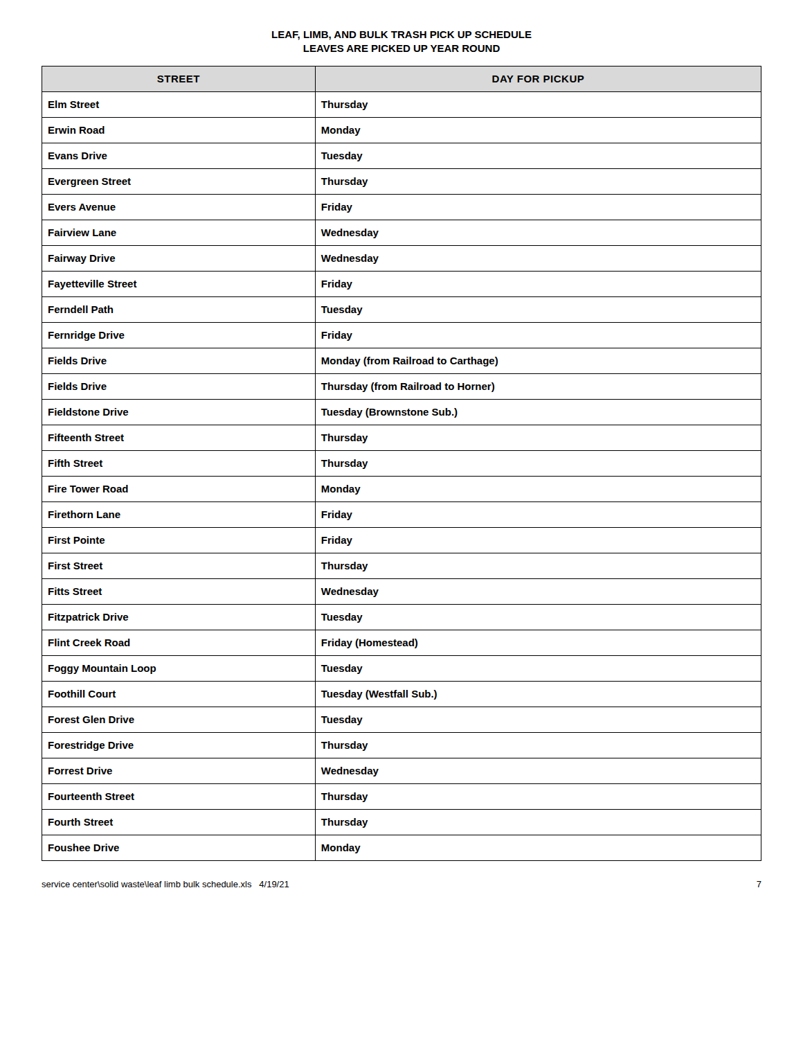LEAF, LIMB, AND BULK TRASH PICK UP SCHEDULE
LEAVES ARE PICKED UP YEAR ROUND
| STREET | DAY FOR PICKUP |
| --- | --- |
| Elm Street | Thursday |
| Erwin Road | Monday |
| Evans Drive | Tuesday |
| Evergreen Street | Thursday |
| Evers Avenue | Friday |
| Fairview Lane | Wednesday |
| Fairway Drive | Wednesday |
| Fayetteville Street | Friday |
| Ferndell Path | Tuesday |
| Fernridge Drive | Friday |
| Fields Drive | Monday (from Railroad to Carthage) |
| Fields Drive | Thursday (from Railroad to Horner) |
| Fieldstone Drive | Tuesday (Brownstone Sub.) |
| Fifteenth Street | Thursday |
| Fifth Street | Thursday |
| Fire Tower Road | Monday |
| Firethorn Lane | Friday |
| First Pointe | Friday |
| First Street | Thursday |
| Fitts Street | Wednesday |
| Fitzpatrick Drive | Tuesday |
| Flint Creek Road | Friday (Homestead) |
| Foggy Mountain Loop | Tuesday |
| Foothill Court | Tuesday (Westfall Sub.) |
| Forest Glen Drive | Tuesday |
| Forestridge Drive | Thursday |
| Forrest Drive | Wednesday |
| Fourteenth Street | Thursday |
| Fourth Street | Thursday |
| Foushee Drive | Monday |
service center\solid waste\leaf limb bulk schedule.xls 4/19/21
7